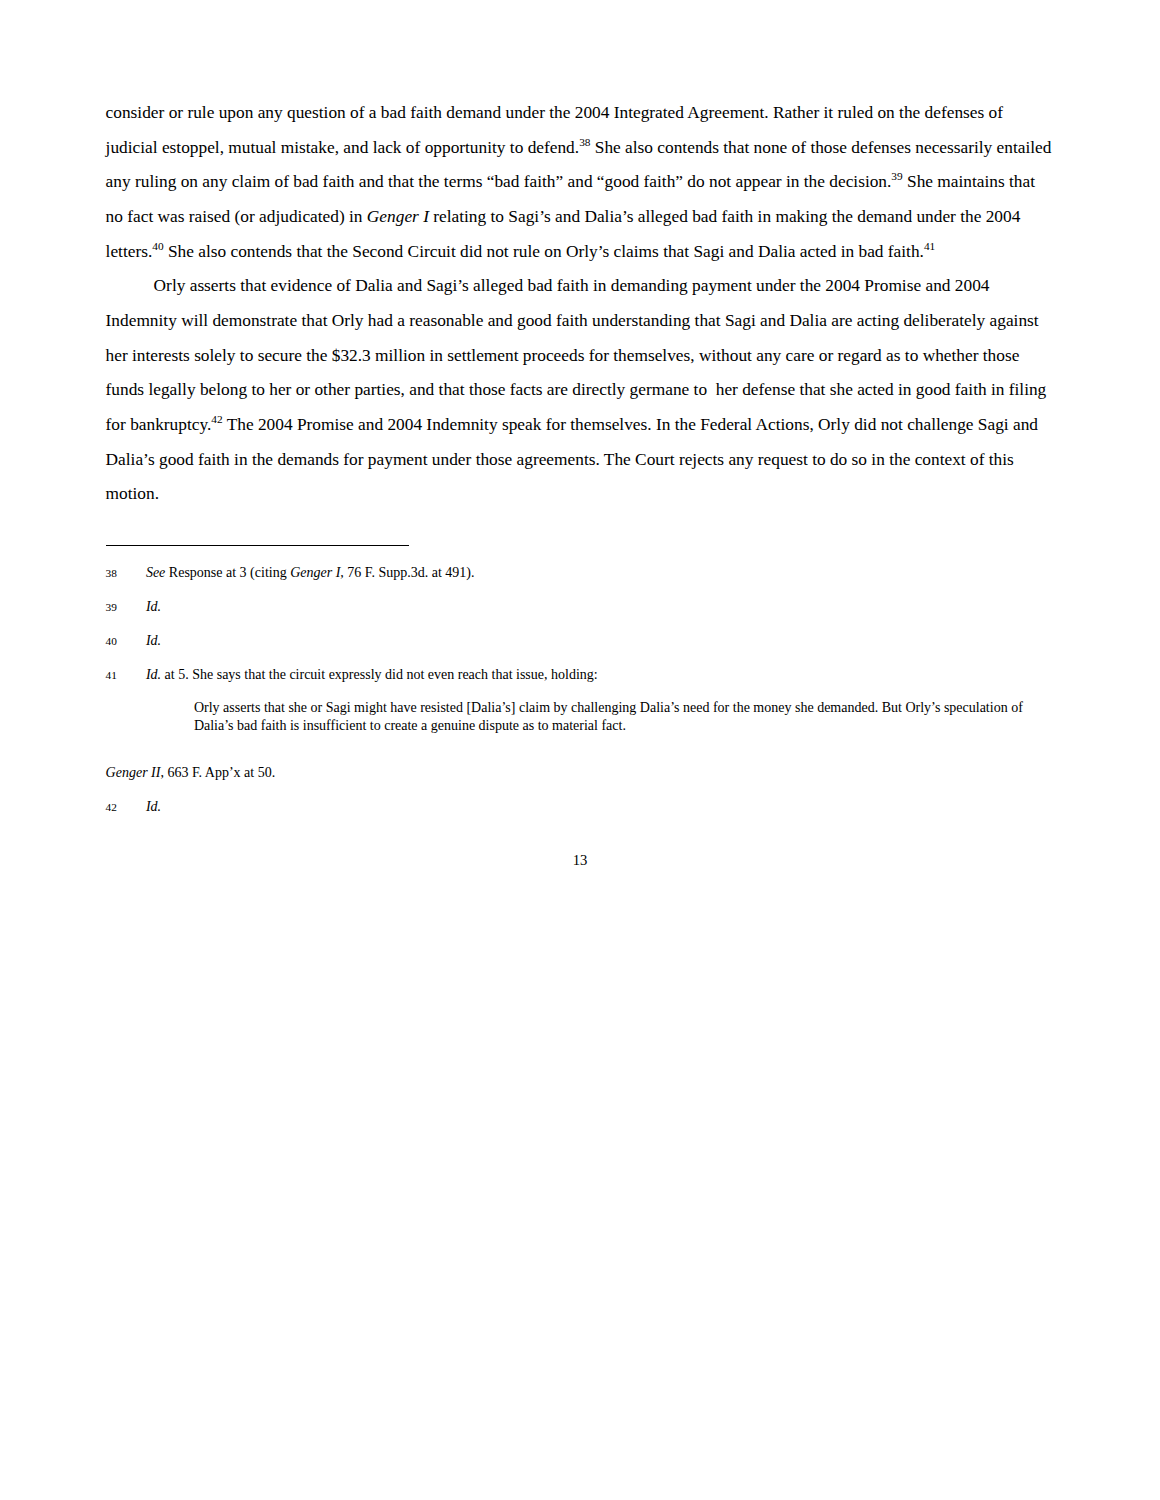consider or rule upon any question of a bad faith demand under the 2004 Integrated Agreement. Rather it ruled on the defenses of judicial estoppel, mutual mistake, and lack of opportunity to defend.38 She also contends that none of those defenses necessarily entailed any ruling on any claim of bad faith and that the terms “bad faith” and “good faith” do not appear in the decision.39 She maintains that no fact was raised (or adjudicated) in Genger I relating to Sagi’s and Dalia’s alleged bad faith in making the demand under the 2004 letters.40 She also contends that the Second Circuit did not rule on Orly’s claims that Sagi and Dalia acted in bad faith.41
Orly asserts that evidence of Dalia and Sagi’s alleged bad faith in demanding payment under the 2004 Promise and 2004 Indemnity will demonstrate that Orly had a reasonable and good faith understanding that Sagi and Dalia are acting deliberately against her interests solely to secure the $32.3 million in settlement proceeds for themselves, without any care or regard as to whether those funds legally belong to her or other parties, and that those facts are directly germane to her defense that she acted in good faith in filing for bankruptcy.42 The 2004 Promise and 2004 Indemnity speak for themselves. In the Federal Actions, Orly did not challenge Sagi and Dalia’s good faith in the demands for payment under those agreements. The Court rejects any request to do so in the context of this motion.
38
See Response at 3 (citing Genger I, 76 F. Supp.3d. at 491).
39
Id.
40
Id.
41
Id. at 5. She says that the circuit expressly did not even reach that issue, holding:
Orly asserts that she or Sagi might have resisted [Dalia’s] claim by challenging Dalia’s need for the money she demanded. But Orly’s speculation of Dalia’s bad faith is insufficient to create a genuine dispute as to material fact.
Genger II, 663 F. App’x at 50.
42
Id.
13